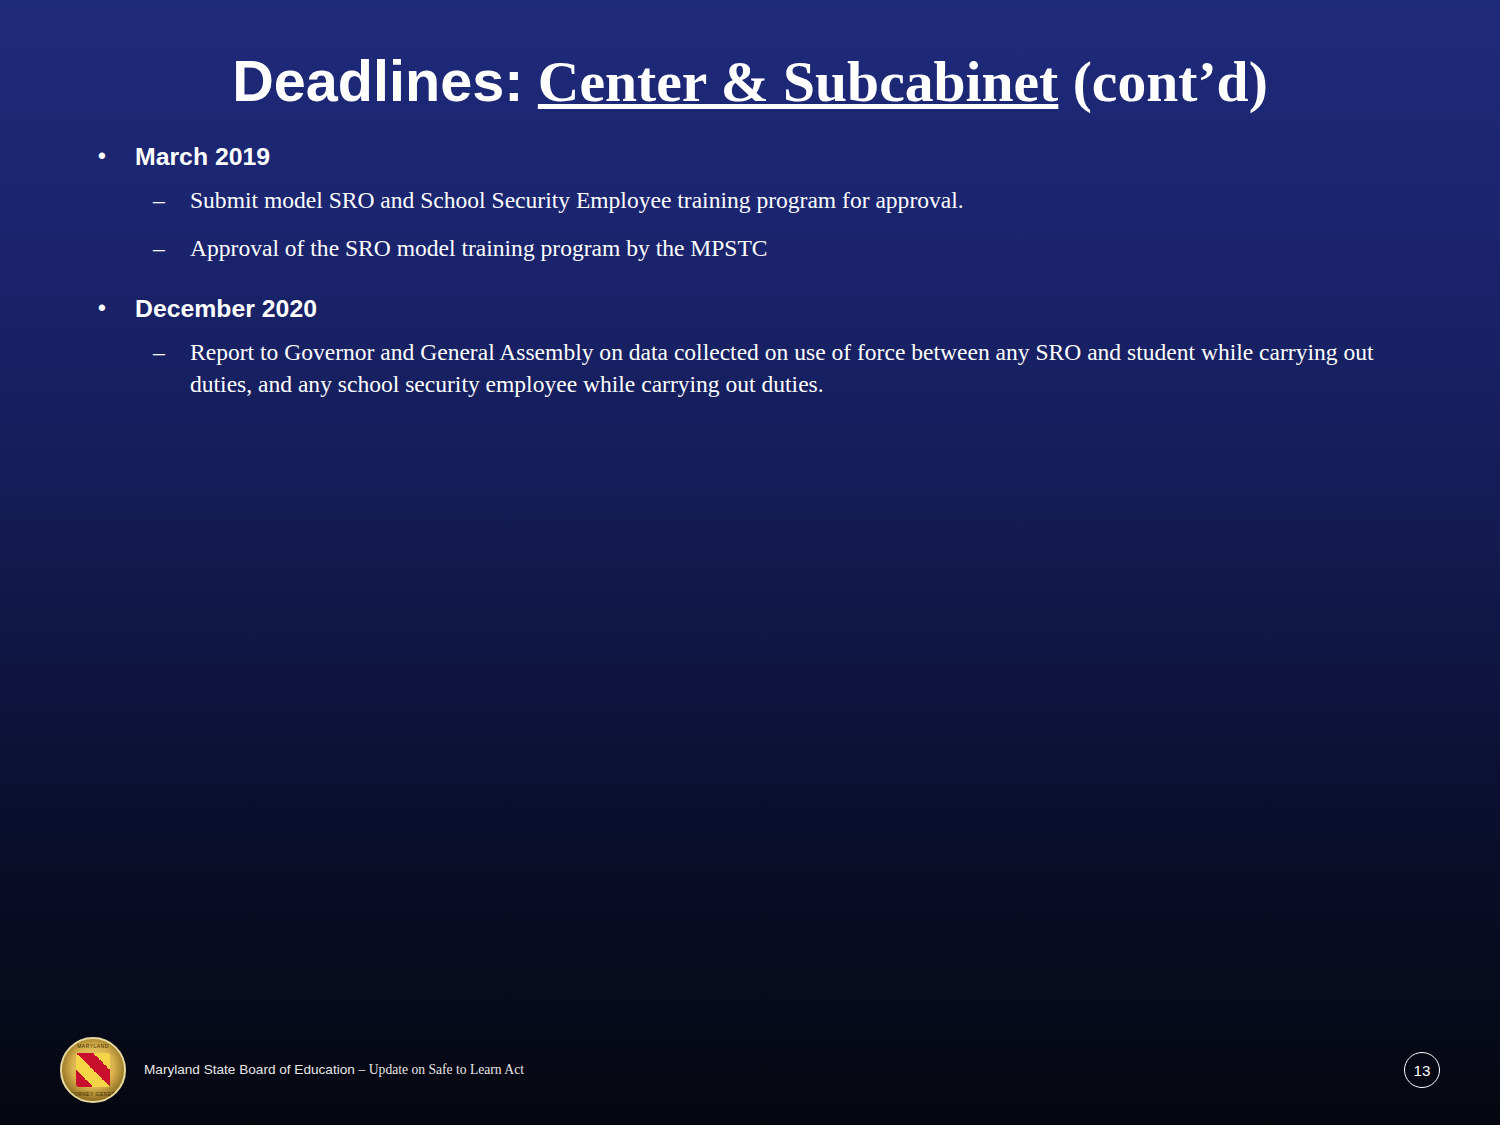Deadlines: Center & Subcabinet (cont’d)
March 2019
Submit model SRO and School Security Employee training program for approval.
Approval of the SRO model training program by the MPSTC
December 2020
Report to Governor and General Assembly on data collected on use of force between any SRO and student while carrying out duties, and any school security employee while carrying out duties.
MARYLAND
ATTORNEY GENERAL
Maryland State Board of Education – Update on Safe to Learn Act
13